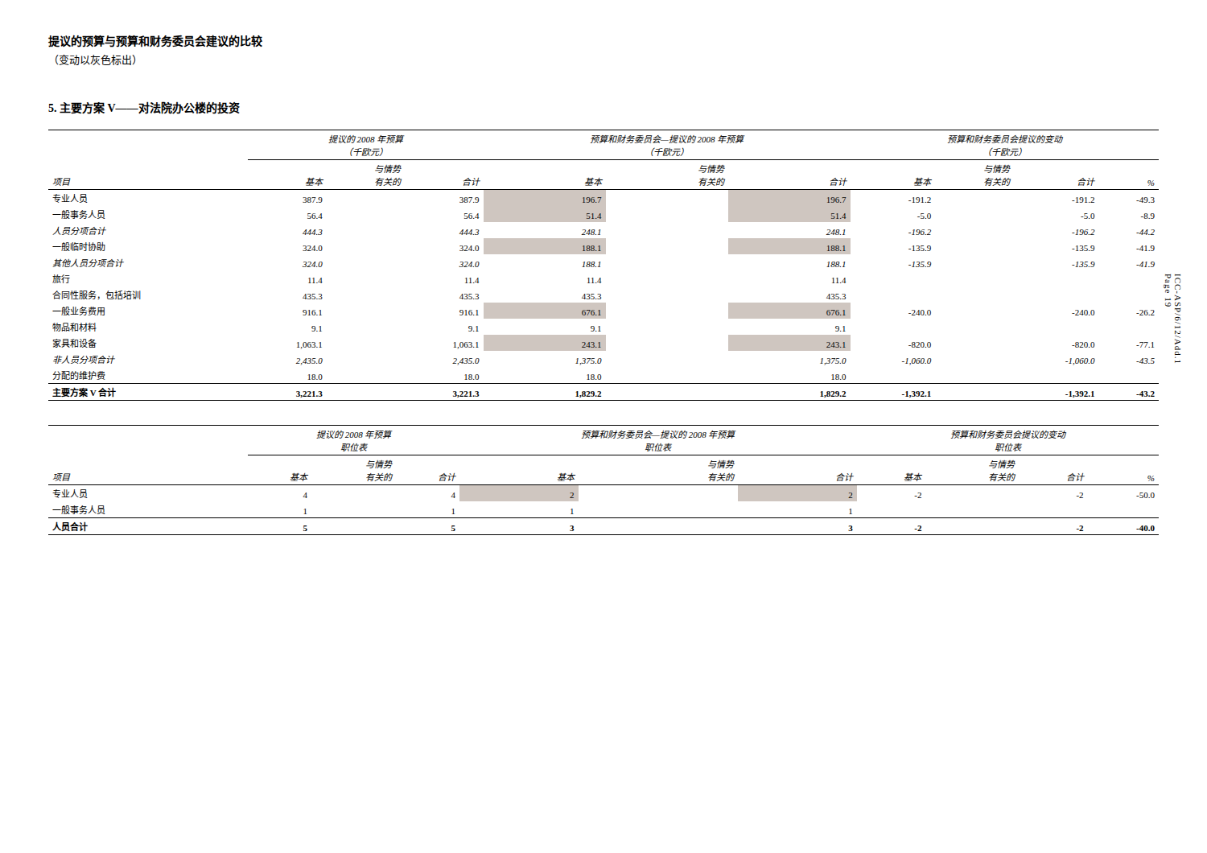ICC-ASP/6/12/Add.1
Page 19
提议的预算与预算和财务委员会建议的比较
（变动以灰色标出）
5. 主要方案 V——对法院办公楼的投资
| 项目 | 提议的 2008 年预算 （千欧元） | 预算和财务委员会—提议的 2008 年预算 （千欧元） | 预算和财务委员会提议的变动 （千欧元） |
| --- | --- | --- | --- |
| 基本 | 与情势 有关的 | 合计 | 基本 | 与情势 有关的 | 合计 | 基本 | 与情势 有关的 | 合计 | % |
| 专业人员 | 387.9 | | 387.9 | 196.7 | | 196.7 | -191.2 | | -191.2 | -49.3 |
| 一般事务人员 | 56.4 | | 56.4 | 51.4 | | 51.4 | -5.0 | | -5.0 | -8.9 |
| 人员分项合计 | 444.3 | | 444.3 | 248.1 | | 248.1 | -196.2 | | -196.2 | -44.2 |
| 一般临时协助 | 324.0 | | 324.0 | 188.1 | | 188.1 | -135.9 | | -135.9 | -41.9 |
| 其他人员分项合计 | 324.0 | | 324.0 | 188.1 | | 188.1 | -135.9 | | -135.9 | -41.9 |
| 旅行 | 11.4 | | 11.4 | 11.4 | | 11.4 | | | | |
| 合同性服务，包括培训 | 435.3 | | 435.3 | 435.3 | | 435.3 | | | | |
| 一般业务费用 | 916.1 | | 916.1 | 676.1 | | 676.1 | -240.0 | | -240.0 | -26.2 |
| 物品和材料 | 9.1 | | 9.1 | 9.1 | | 9.1 | | | | |
| 家具和设备 | 1,063.1 | | 1,063.1 | 243.1 | | 243.1 | -820.0 | | -820.0 | -77.1 |
| 非人员分项合计 | 2,435.0 | | 2,435.0 | 1,375.0 | | 1,375.0 | -1,060.0 | | -1,060.0 | -43.5 |
| 分配的维护费 | 18.0 | | 18.0 | 18.0 | | 18.0 | | | | |
| 主要方案 V 合计 | 3,221.3 | | 3,221.3 | 1,829.2 | | 1,829.2 | -1,392.1 | | -1,392.1 | -43.2 |
| 项目 | 提议的 2008 年预算 职位表 | 预算和财务委员会—提议的 2008 年预算 职位表 | 预算和财务委员会提议的变动 职位表 |
| --- | --- | --- | --- |
| 基本 | 与情势 有关的 | 合计 | 基本 | 与情势 有关的 | 合计 | 基本 | 与情势 有关的 | 合计 | % |
| 专业人员 | 4 | | 4 | 2 | | 2 | -2 | | -2 | -50.0 |
| 一般事务人员 | 1 | | 1 | 1 | | 1 | | | | |
| 人员合计 | 5 | | 5 | 3 | | 3 | -2 | | -2 | -40.0 |